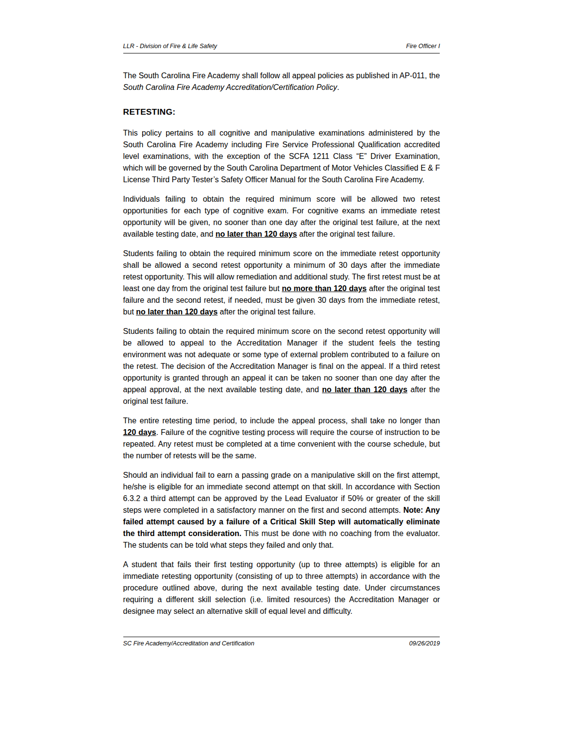LLR - Division of Fire & Life Safety Fire Officer I
The South Carolina Fire Academy shall follow all appeal policies as published in AP-011, the South Carolina Fire Academy Accreditation/Certification Policy.
RETESTING:
This policy pertains to all cognitive and manipulative examinations administered by the South Carolina Fire Academy including Fire Service Professional Qualification accredited level examinations, with the exception of the SCFA 1211 Class “E” Driver Examination, which will be governed by the South Carolina Department of Motor Vehicles Classified E & F License Third Party Tester’s Safety Officer Manual for the South Carolina Fire Academy.
Individuals failing to obtain the required minimum score will be allowed two retest opportunities for each type of cognitive exam. For cognitive exams an immediate retest opportunity will be given, no sooner than one day after the original test failure, at the next available testing date, and no later than 120 days after the original test failure.
Students failing to obtain the required minimum score on the immediate retest opportunity shall be allowed a second retest opportunity a minimum of 30 days after the immediate retest opportunity. This will allow remediation and additional study. The first retest must be at least one day from the original test failure but no more than 120 days after the original test failure and the second retest, if needed, must be given 30 days from the immediate retest, but no later than 120 days after the original test failure.
Students failing to obtain the required minimum score on the second retest opportunity will be allowed to appeal to the Accreditation Manager if the student feels the testing environment was not adequate or some type of external problem contributed to a failure on the retest. The decision of the Accreditation Manager is final on the appeal. If a third retest opportunity is granted through an appeal it can be taken no sooner than one day after the appeal approval, at the next available testing date, and no later than 120 days after the original test failure.
The entire retesting time period, to include the appeal process, shall take no longer than 120 days. Failure of the cognitive testing process will require the course of instruction to be repeated. Any retest must be completed at a time convenient with the course schedule, but the number of retests will be the same.
Should an individual fail to earn a passing grade on a manipulative skill on the first attempt, he/she is eligible for an immediate second attempt on that skill. In accordance with Section 6.3.2 a third attempt can be approved by the Lead Evaluator if 50% or greater of the skill steps were completed in a satisfactory manner on the first and second attempts. Note: Any failed attempt caused by a failure of a Critical Skill Step will automatically eliminate the third attempt consideration. This must be done with no coaching from the evaluator. The students can be told what steps they failed and only that.
A student that fails their first testing opportunity (up to three attempts) is eligible for an immediate retesting opportunity (consisting of up to three attempts) in accordance with the procedure outlined above, during the next available testing date. Under circumstances requiring a different skill selection (i.e. limited resources) the Accreditation Manager or designee may select an alternative skill of equal level and difficulty.
SC Fire Academy/Accreditation and Certification 09/26/2019